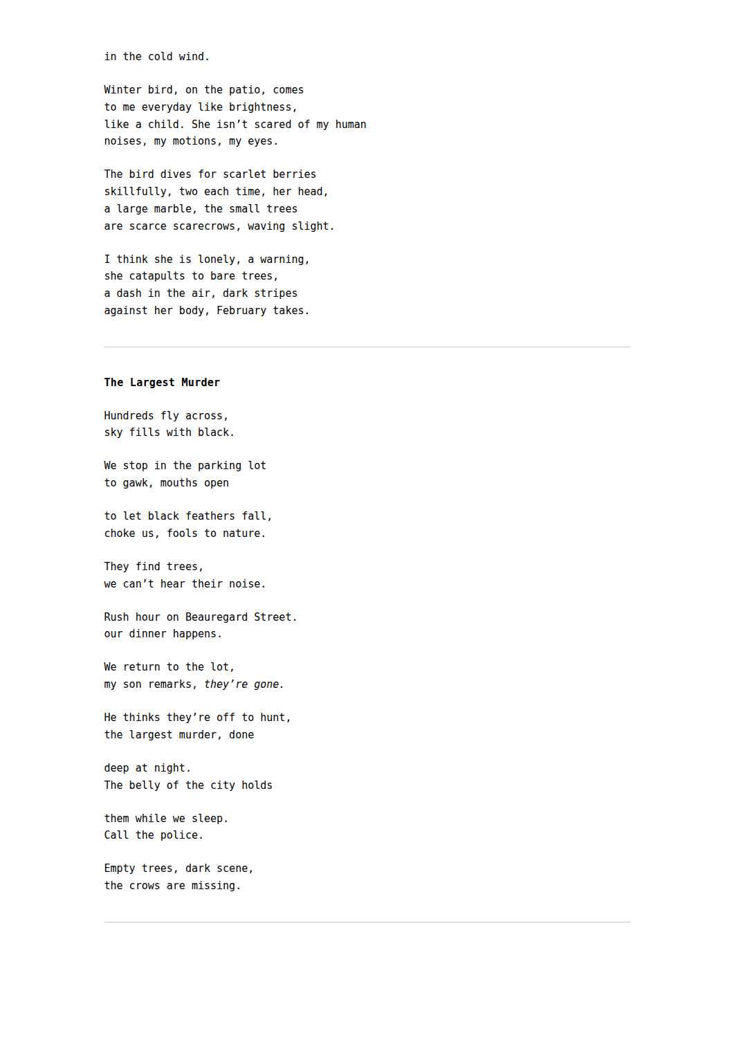in the cold wind.
Winter bird, on the patio, comes to me everyday like brightness, like a child. She isn’t scared of my human noises, my motions, my eyes.
The bird dives for scarlet berries skillfully, two each time, her head, a large marble, the small trees are scarce scarecrows, waving slight.
I think she is lonely, a warning, she catapults to bare trees, a dash in the air, dark stripes against her body, February takes.
The Largest Murder
Hundreds fly across, sky fills with black.
We stop in the parking lot to gawk, mouths open
to let black feathers fall, choke us, fools to nature.
They find trees, we can’t hear their noise.
Rush hour on Beauregard Street. our dinner happens.
We return to the lot, my son remarks, they’re gone.
He thinks they’re off to hunt, the largest murder, done
deep at night. The belly of the city holds
them while we sleep. Call the police.
Empty trees, dark scene, the crows are missing.